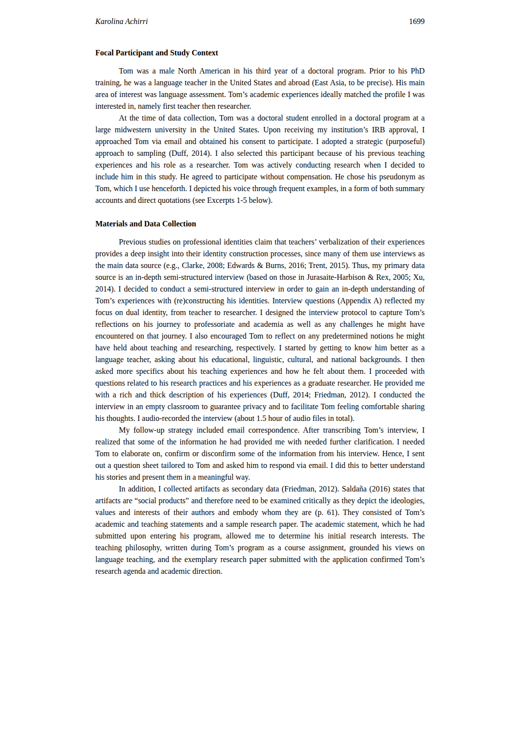Karolina Achirri 1699
Focal Participant and Study Context
Tom was a male North American in his third year of a doctoral program. Prior to his PhD training, he was a language teacher in the United States and abroad (East Asia, to be precise). His main area of interest was language assessment. Tom’s academic experiences ideally matched the profile I was interested in, namely first teacher then researcher.
At the time of data collection, Tom was a doctoral student enrolled in a doctoral program at a large midwestern university in the United States. Upon receiving my institution’s IRB approval, I approached Tom via email and obtained his consent to participate. I adopted a strategic (purposeful) approach to sampling (Duff, 2014). I also selected this participant because of his previous teaching experiences and his role as a researcher. Tom was actively conducting research when I decided to include him in this study. He agreed to participate without compensation. He chose his pseudonym as Tom, which I use henceforth. I depicted his voice through frequent examples, in a form of both summary accounts and direct quotations (see Excerpts 1-5 below).
Materials and Data Collection
Previous studies on professional identities claim that teachers’ verbalization of their experiences provides a deep insight into their identity construction processes, since many of them use interviews as the main data source (e.g., Clarke, 2008; Edwards & Burns, 2016; Trent, 2015). Thus, my primary data source is an in-depth semi-structured interview (based on those in Jurasaite-Harbison & Rex, 2005; Xu, 2014). I decided to conduct a semi-structured interview in order to gain an in-depth understanding of Tom’s experiences with (re)constructing his identities. Interview questions (Appendix A) reflected my focus on dual identity, from teacher to researcher. I designed the interview protocol to capture Tom’s reflections on his journey to professoriate and academia as well as any challenges he might have encountered on that journey. I also encouraged Tom to reflect on any predetermined notions he might have held about teaching and researching, respectively. I started by getting to know him better as a language teacher, asking about his educational, linguistic, cultural, and national backgrounds. I then asked more specifics about his teaching experiences and how he felt about them. I proceeded with questions related to his research practices and his experiences as a graduate researcher. He provided me with a rich and thick description of his experiences (Duff, 2014; Friedman, 2012). I conducted the interview in an empty classroom to guarantee privacy and to facilitate Tom feeling comfortable sharing his thoughts. I audio-recorded the interview (about 1.5 hour of audio files in total).
My follow-up strategy included email correspondence. After transcribing Tom’s interview, I realized that some of the information he had provided me with needed further clarification. I needed Tom to elaborate on, confirm or disconfirm some of the information from his interview. Hence, I sent out a question sheet tailored to Tom and asked him to respond via email. I did this to better understand his stories and present them in a meaningful way.
In addition, I collected artifacts as secondary data (Friedman, 2012). Saldaña (2016) states that artifacts are “social products” and therefore need to be examined critically as they depict the ideologies, values and interests of their authors and embody whom they are (p. 61). They consisted of Tom’s academic and teaching statements and a sample research paper. The academic statement, which he had submitted upon entering his program, allowed me to determine his initial research interests. The teaching philosophy, written during Tom’s program as a course assignment, grounded his views on language teaching, and the exemplary research paper submitted with the application confirmed Tom’s research agenda and academic direction.